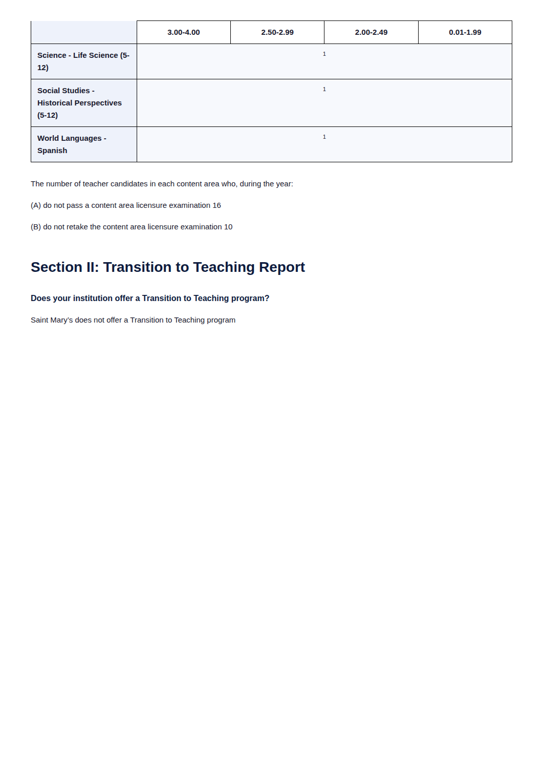| | 3.00-4.00 | 2.50-2.99 | 2.00-2.49 | 0.01-1.99 |
| --- | --- | --- | --- | --- |
| Science - Life Science (5-12) | 1 |
| Social Studies - Historical Perspectives (5-12) | 1 |
| World Languages - Spanish | 1 |
The number of teacher candidates in each content area who, during the year:
(A) do not pass a content area licensure examination 16
(B) do not retake the content area licensure examination 10
Section II: Transition to Teaching Report
Does your institution offer a Transition to Teaching program?
Saint Mary’s does not offer a Transition to Teaching program